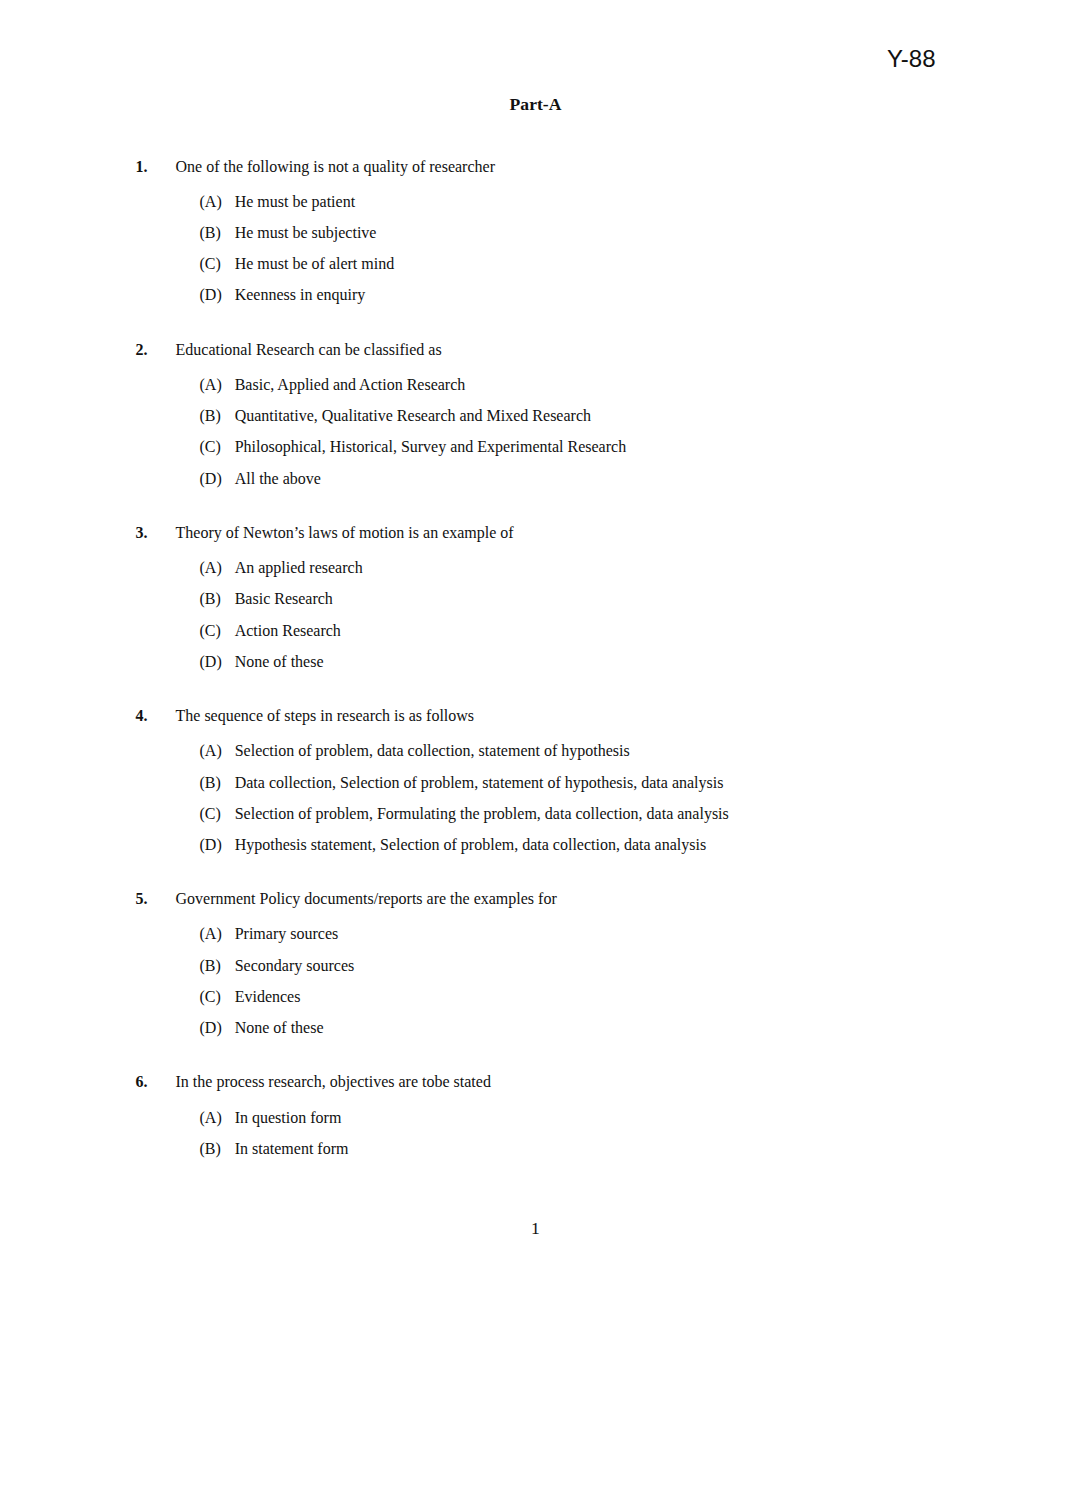Y-88
Part-A
One of the following is not a quality of researcher
(A) He must be patient
(B) He must be subjective
(C) He must be of alert mind
(D) Keenness in enquiry
Educational Research can be classified as
(A) Basic, Applied and Action Research
(B) Quantitative, Qualitative Research and Mixed Research
(C) Philosophical, Historical, Survey and Experimental Research
(D) All the above
Theory of Newton’s laws of motion is an example of
(A) An applied research
(B) Basic Research
(C) Action Research
(D) None of these
The sequence of steps in research is as follows
(A) Selection of problem, data collection, statement of hypothesis
(B) Data collection, Selection of problem, statement of hypothesis, data analysis
(C) Selection of problem, Formulating the problem, data collection, data analysis
(D) Hypothesis statement, Selection of problem, data collection, data analysis
Government Policy documents/reports are the examples for
(A) Primary sources
(B) Secondary sources
(C) Evidences
(D) None of these
In the process research, objectives are tobe stated
(A) In question form
(B) In statement form
1